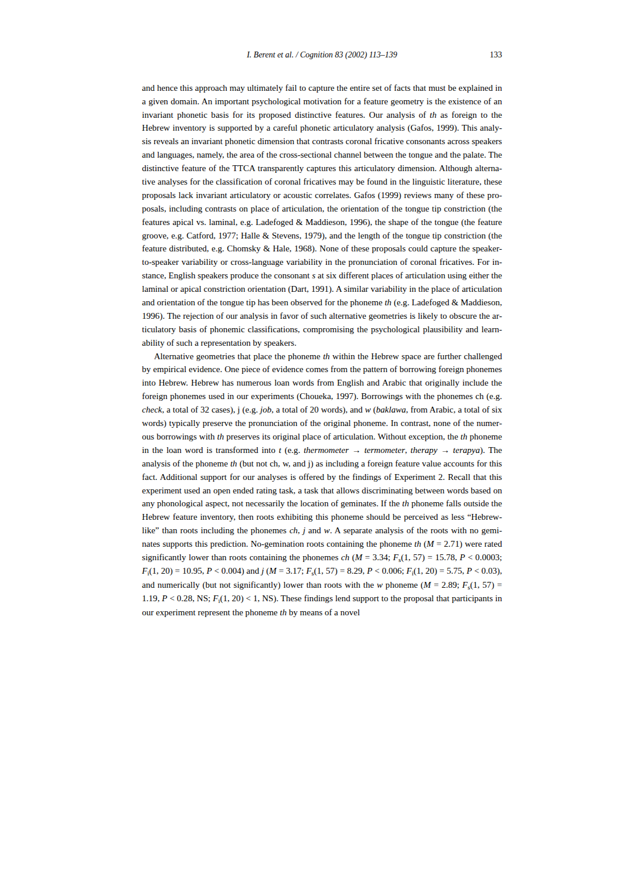I. Berent et al. / Cognition 83 (2002) 113–139 133
and hence this approach may ultimately fail to capture the entire set of facts that must be explained in a given domain. An important psychological motivation for a feature geometry is the existence of an invariant phonetic basis for its proposed distinctive features. Our analysis of th as foreign to the Hebrew inventory is supported by a careful phonetic articulatory analysis (Gafos, 1999). This analysis reveals an invariant phonetic dimension that contrasts coronal fricative consonants across speakers and languages, namely, the area of the cross-sectional channel between the tongue and the palate. The distinctive feature of the TTCA transparently captures this articulatory dimension. Although alternative analyses for the classification of coronal fricatives may be found in the linguistic literature, these proposals lack invariant articulatory or acoustic correlates. Gafos (1999) reviews many of these proposals, including contrasts on place of articulation, the orientation of the tongue tip constriction (the features apical vs. laminal, e.g. Ladefoged & Maddieson, 1996), the shape of the tongue (the feature groove, e.g. Catford, 1977; Halle & Stevens, 1979), and the length of the tongue tip constriction (the feature distributed, e.g. Chomsky & Hale, 1968). None of these proposals could capture the speaker-to-speaker variability or cross-language variability in the pronunciation of coronal fricatives. For instance, English speakers produce the consonant s at six different places of articulation using either the laminal or apical constriction orientation (Dart, 1991). A similar variability in the place of articulation and orientation of the tongue tip has been observed for the phoneme th (e.g. Ladefoged & Maddieson, 1996). The rejection of our analysis in favor of such alternative geometries is likely to obscure the articulatory basis of phonemic classifications, compromising the psychological plausibility and learnability of such a representation by speakers.
Alternative geometries that place the phoneme th within the Hebrew space are further challenged by empirical evidence. One piece of evidence comes from the pattern of borrowing foreign phonemes into Hebrew. Hebrew has numerous loan words from English and Arabic that originally include the foreign phonemes used in our experiments (Choueka, 1997). Borrowings with the phonemes ch (e.g. check, a total of 32 cases), j (e.g. job, a total of 20 words), and w (baklawa, from Arabic, a total of six words) typically preserve the pronunciation of the original phoneme. In contrast, none of the numerous borrowings with th preserves its original place of articulation. Without exception, the th phoneme in the loan word is transformed into t (e.g. thermometer → termometer, therapy → terapya). The analysis of the phoneme th (but not ch, w, and j) as including a foreign feature value accounts for this fact. Additional support for our analyses is offered by the findings of Experiment 2. Recall that this experiment used an open ended rating task, a task that allows discriminating between words based on any phonological aspect, not necessarily the location of geminates. If the th phoneme falls outside the Hebrew feature inventory, then roots exhibiting this phoneme should be perceived as less “Hebrew-like” than roots including the phonemes ch, j and w. A separate analysis of the roots with no geminates supports this prediction. No-gemination roots containing the phoneme th (M = 2.71) were rated significantly lower than roots containing the phonemes ch (M = 3.34; Fs(1, 57) = 15.78, P < 0.0003; Fi(1, 20) = 10.95, P < 0.004) and j (M = 3.17; Fs(1, 57) = 8.29, P < 0.006; Fi(1, 20) = 5.75, P < 0.03), and numerically (but not significantly) lower than roots with the w phoneme (M = 2.89; Fs(1, 57) = 1.19, P < 0.28, NS; Fi(1, 20) < 1, NS). These findings lend support to the proposal that participants in our experiment represent the phoneme th by means of a novel